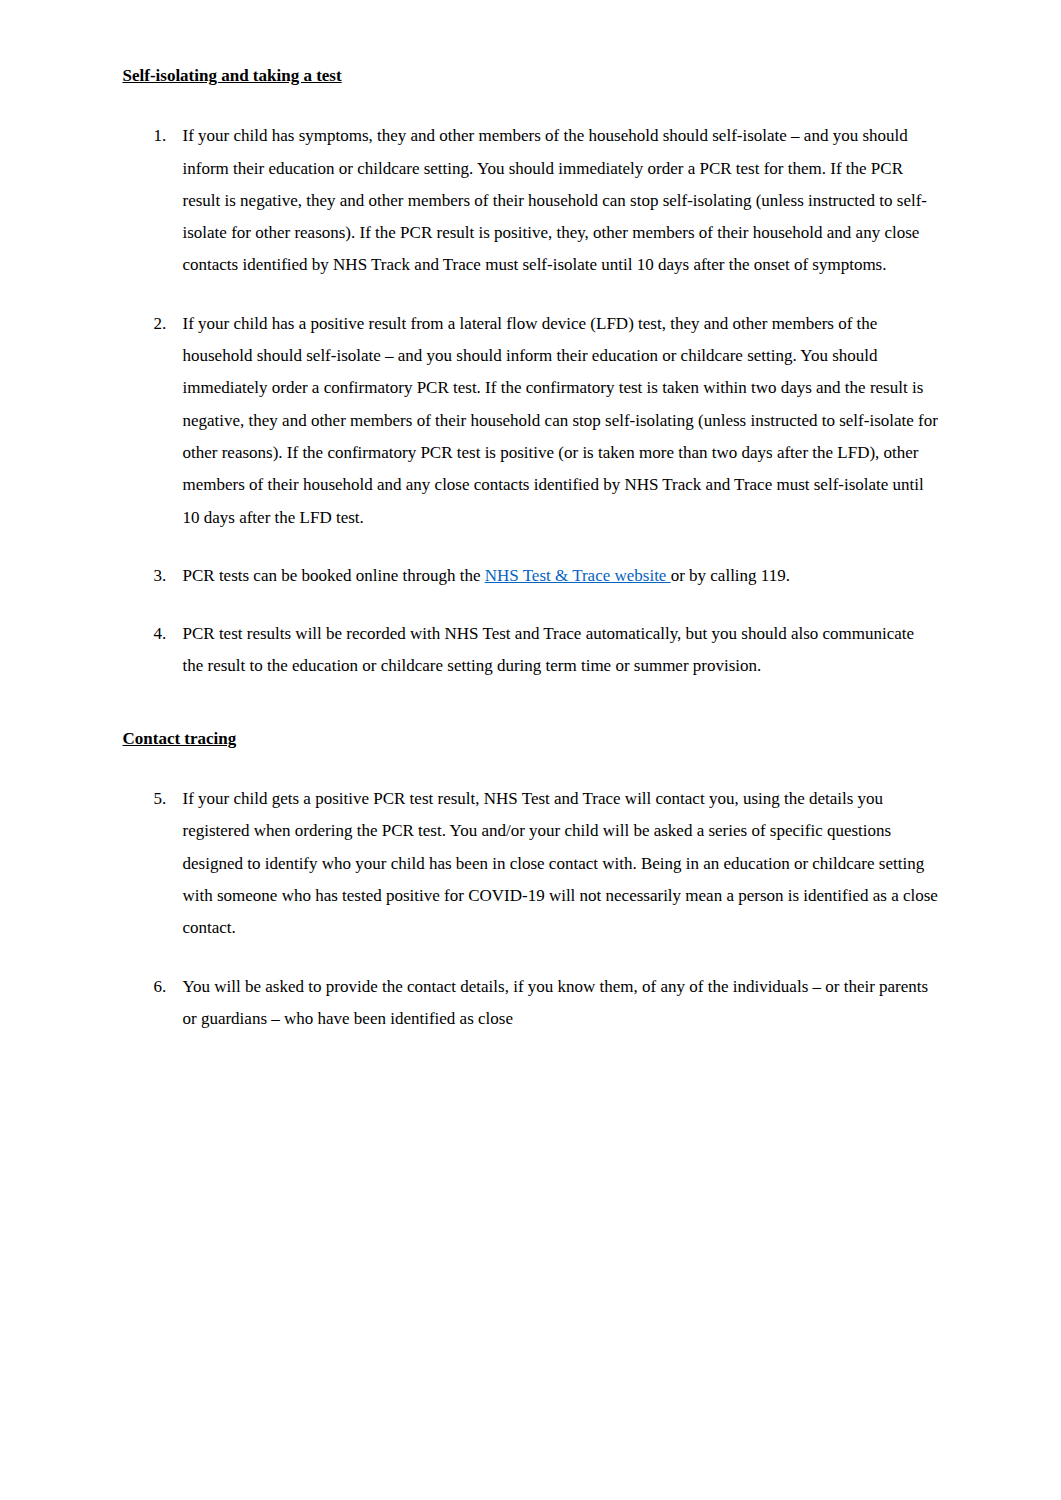Self-isolating and taking a test
If your child has symptoms, they and other members of the household should self-isolate – and you should inform their education or childcare setting. You should immediately order a PCR test for them. If the PCR result is negative, they and other members of their household can stop self-isolating (unless instructed to self-isolate for other reasons). If the PCR result is positive, they, other members of their household and any close contacts identified by NHS Track and Trace must self-isolate until 10 days after the onset of symptoms.
If your child has a positive result from a lateral flow device (LFD) test, they and other members of the household should self-isolate – and you should inform their education or childcare setting. You should immediately order a confirmatory PCR test. If the confirmatory test is taken within two days and the result is negative, they and other members of their household can stop self-isolating (unless instructed to self-isolate for other reasons). If the confirmatory PCR test is positive (or is taken more than two days after the LFD), other members of their household and any close contacts identified by NHS Track and Trace must self-isolate until 10 days after the LFD test.
PCR tests can be booked online through the NHS Test & Trace website or by calling 119.
PCR test results will be recorded with NHS Test and Trace automatically, but you should also communicate the result to the education or childcare setting during term time or summer provision.
Contact tracing
If your child gets a positive PCR test result, NHS Test and Trace will contact you, using the details you registered when ordering the PCR test. You and/or your child will be asked a series of specific questions designed to identify who your child has been in close contact with. Being in an education or childcare setting with someone who has tested positive for COVID-19 will not necessarily mean a person is identified as a close contact.
You will be asked to provide the contact details, if you know them, of any of the individuals – or their parents or guardians – who have been identified as close